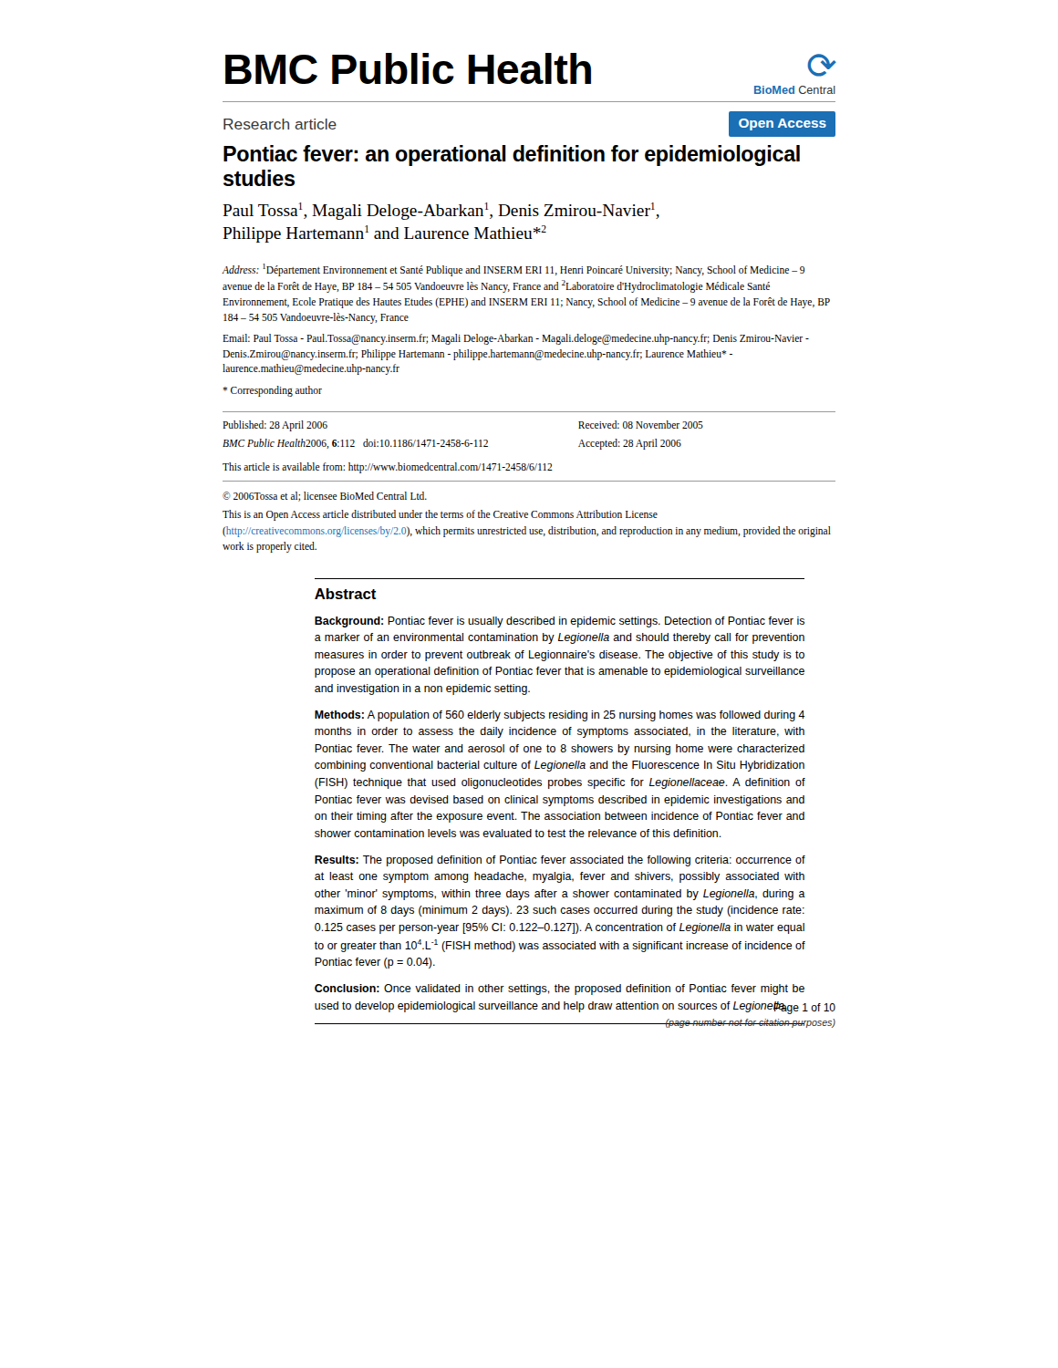BMC Public Health
⟳ BioMed Central
Research article
Open Access
Pontiac fever: an operational definition for epidemiological studies
Paul Tossa1, Magali Deloge-Abarkan1, Denis Zmirou-Navier1,
Philippe Hartemann1 and Laurence Mathieu*2
Address: 1Département Environnement et Santé Publique and INSERM ERI 11, Henri Poincaré University; Nancy, School of Medicine – 9 avenue de la Forêt de Haye, BP 184 – 54 505 Vandoeuvre lès Nancy, France and 2Laboratoire d'Hydroclimatologie Médicale Santé Environnement, Ecole Pratique des Hautes Etudes (EPHE) and INSERM ERI 11; Nancy, School of Medicine – 9 avenue de la Forêt de Haye, BP 184 – 54 505 Vandoeuvre-lès-Nancy, France
Email: Paul Tossa - Paul.Tossa@nancy.inserm.fr; Magali Deloge-Abarkan - Magali.deloge@medecine.uhp-nancy.fr; Denis Zmirou-Navier - Denis.Zmirou@nancy.inserm.fr; Philippe Hartemann - philippe.hartemann@medecine.uhp-nancy.fr; Laurence Mathieu* - laurence.mathieu@medecine.uhp-nancy.fr
* Corresponding author
Published: 28 April 2006
BMC Public Health2006, 6:112 doi:10.1186/1471-2458-6-112
Received: 08 November 2005
Accepted: 28 April 2006
This article is available from: http://www.biomedcentral.com/1471-2458/6/112
© 2006Tossa et al; licensee BioMed Central Ltd.
This is an Open Access article distributed under the terms of the Creative Commons Attribution License (http://creativecommons.org/licenses/by/2.0), which permits unrestricted use, distribution, and reproduction in any medium, provided the original work is properly cited.
Abstract
Background: Pontiac fever is usually described in epidemic settings. Detection of Pontiac fever is a marker of an environmental contamination by Legionella and should thereby call for prevention measures in order to prevent outbreak of Legionnaire's disease. The objective of this study is to propose an operational definition of Pontiac fever that is amenable to epidemiological surveillance and investigation in a non epidemic setting.
Methods: A population of 560 elderly subjects residing in 25 nursing homes was followed during 4 months in order to assess the daily incidence of symptoms associated, in the literature, with Pontiac fever. The water and aerosol of one to 8 showers by nursing home were characterized combining conventional bacterial culture of Legionella and the Fluorescence In Situ Hybridization (FISH) technique that used oligonucleotides probes specific for Legionellaceae. A definition of Pontiac fever was devised based on clinical symptoms described in epidemic investigations and on their timing after the exposure event. The association between incidence of Pontiac fever and shower contamination levels was evaluated to test the relevance of this definition.
Results: The proposed definition of Pontiac fever associated the following criteria: occurrence of at least one symptom among headache, myalgia, fever and shivers, possibly associated with other 'minor' symptoms, within three days after a shower contaminated by Legionella, during a maximum of 8 days (minimum 2 days). 23 such cases occurred during the study (incidence rate: 0.125 cases per person-year [95% CI: 0.122–0.127]). A concentration of Legionella in water equal to or greater than 104.L-1 (FISH method) was associated with a significant increase of incidence of Pontiac fever (p = 0.04).
Conclusion: Once validated in other settings, the proposed definition of Pontiac fever might be used to develop epidemiological surveillance and help draw attention on sources of Legionella.
Page 1 of 10
(page number not for citation purposes)